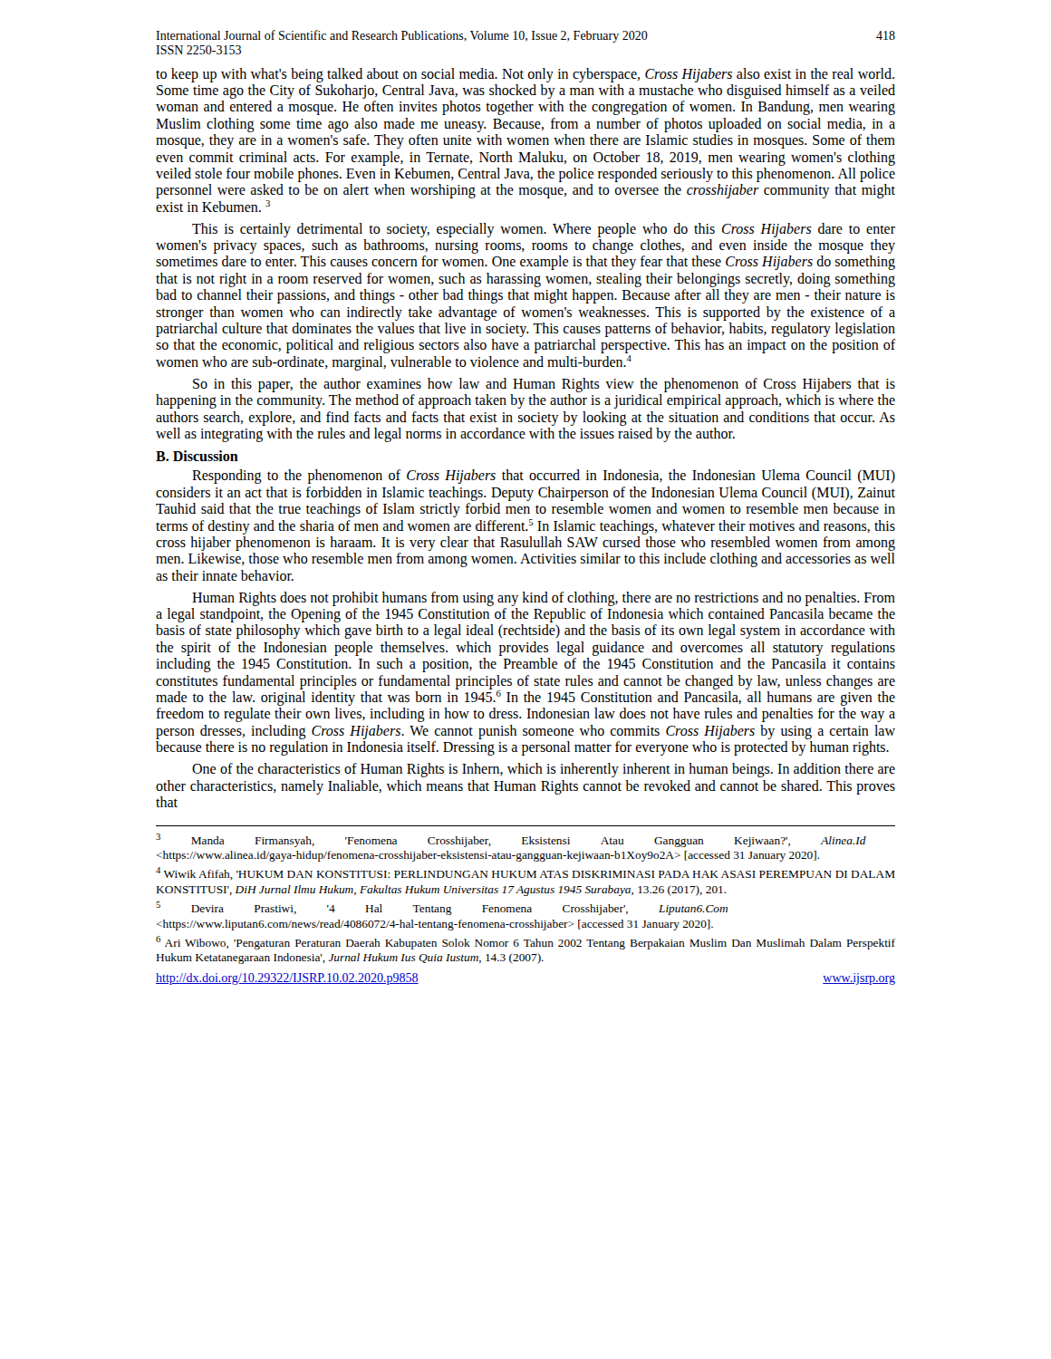International Journal of Scientific and Research Publications, Volume 10, Issue 2, February 2020
ISSN 2250-3153
418
to keep up with what's being talked about on social media. Not only in cyberspace, Cross Hijabers also exist in the real world. Some time ago the City of Sukoharjo, Central Java, was shocked by a man with a mustache who disguised himself as a veiled woman and entered a mosque. He often invites photos together with the congregation of women. In Bandung, men wearing Muslim clothing some time ago also made me uneasy. Because, from a number of photos uploaded on social media, in a mosque, they are in a women's safe. They often unite with women when there are Islamic studies in mosques. Some of them even commit criminal acts. For example, in Ternate, North Maluku, on October 18, 2019, men wearing women's clothing veiled stole four mobile phones. Even in Kebumen, Central Java, the police responded seriously to this phenomenon. All police personnel were asked to be on alert when worshiping at the mosque, and to oversee the crosshijaber community that might exist in Kebumen. 3
This is certainly detrimental to society, especially women. Where people who do this Cross Hijabers dare to enter women's privacy spaces, such as bathrooms, nursing rooms, rooms to change clothes, and even inside the mosque they sometimes dare to enter. This causes concern for women. One example is that they fear that these Cross Hijabers do something that is not right in a room reserved for women, such as harassing women, stealing their belongings secretly, doing something bad to channel their passions, and things - other bad things that might happen. Because after all they are men - their nature is stronger than women who can indirectly take advantage of women's weaknesses. This is supported by the existence of a patriarchal culture that dominates the values that live in society. This causes patterns of behavior, habits, regulatory legislation so that the economic, political and religious sectors also have a patriarchal perspective. This has an impact on the position of women who are sub-ordinate, marginal, vulnerable to violence and multi-burden.4
So in this paper, the author examines how law and Human Rights view the phenomenon of Cross Hijabers that is happening in the community. The method of approach taken by the author is a juridical empirical approach, which is where the authors search, explore, and find facts and facts that exist in society by looking at the situation and conditions that occur. As well as integrating with the rules and legal norms in accordance with the issues raised by the author.
B. Discussion
Responding to the phenomenon of Cross Hijabers that occurred in Indonesia, the Indonesian Ulema Council (MUI) considers it an act that is forbidden in Islamic teachings. Deputy Chairperson of the Indonesian Ulema Council (MUI), Zainut Tauhid said that the true teachings of Islam strictly forbid men to resemble women and women to resemble men because in terms of destiny and the sharia of men and women are different.5 In Islamic teachings, whatever their motives and reasons, this cross hijaber phenomenon is haraam. It is very clear that Rasulullah SAW cursed those who resembled women from among men. Likewise, those who resemble men from among women. Activities similar to this include clothing and accessories as well as their innate behavior.
Human Rights does not prohibit humans from using any kind of clothing, there are no restrictions and no penalties. From a legal standpoint, the Opening of the 1945 Constitution of the Republic of Indonesia which contained Pancasila became the basis of state philosophy which gave birth to a legal ideal (rechtside) and the basis of its own legal system in accordance with the spirit of the Indonesian people themselves. which provides legal guidance and overcomes all statutory regulations including the 1945 Constitution. In such a position, the Preamble of the 1945 Constitution and the Pancasila it contains constitutes fundamental principles or fundamental principles of state rules and cannot be changed by law, unless changes are made to the law. original identity that was born in 1945.6 In the 1945 Constitution and Pancasila, all humans are given the freedom to regulate their own lives, including in how to dress. Indonesian law does not have rules and penalties for the way a person dresses, including Cross Hijabers. We cannot punish someone who commits Cross Hijabers by using a certain law because there is no regulation in Indonesia itself. Dressing is a personal matter for everyone who is protected by human rights.
One of the characteristics of Human Rights is Inhern, which is inherently inherent in human beings. In addition there are other characteristics, namely Inaliable, which means that Human Rights cannot be revoked and cannot be shared. This proves that
3 Manda Firmansyah, 'Fenomena Crosshijaber, Eksistensi Atau Gangguan Kejiwaan?', Alinea.Id <https://www.alinea.id/gaya-hidup/fenomena-crosshijaber-eksistensi-atau-gangguan-kejiwaan-b1Xoy9o2A> [accessed 31 January 2020].
4 Wiwik Afifah, 'HUKUM DAN KONSTITUSI: PERLINDUNGAN HUKUM ATAS DISKRIMINASI PADA HAK ASASI PEREMPUAN DI DALAM KONSTITUSI', DiH Jurnal Ilmu Hukum, Fakultas Hukum Universitas 17 Agustus 1945 Surabaya, 13.26 (2017), 201.
5 Devira Prastiwi, '4 Hal Tentang Fenomena Crosshijaber', Liputan6.Com <https://www.liputan6.com/news/read/4086072/4-hal-tentang-fenomena-crosshijaber> [accessed 31 January 2020].
6 Ari Wibowo, 'Pengaturan Peraturan Daerah Kabupaten Solok Nomor 6 Tahun 2002 Tentang Berpakaian Muslim Dan Muslimah Dalam Perspektif Hukum Ketatanegaraan Indonesia', Jurnal Hukum Ius Quia Iustum, 14.3 (2007).
http://dx.doi.org/10.29322/IJSRP.10.02.2020.p9858 www.ijsrp.org